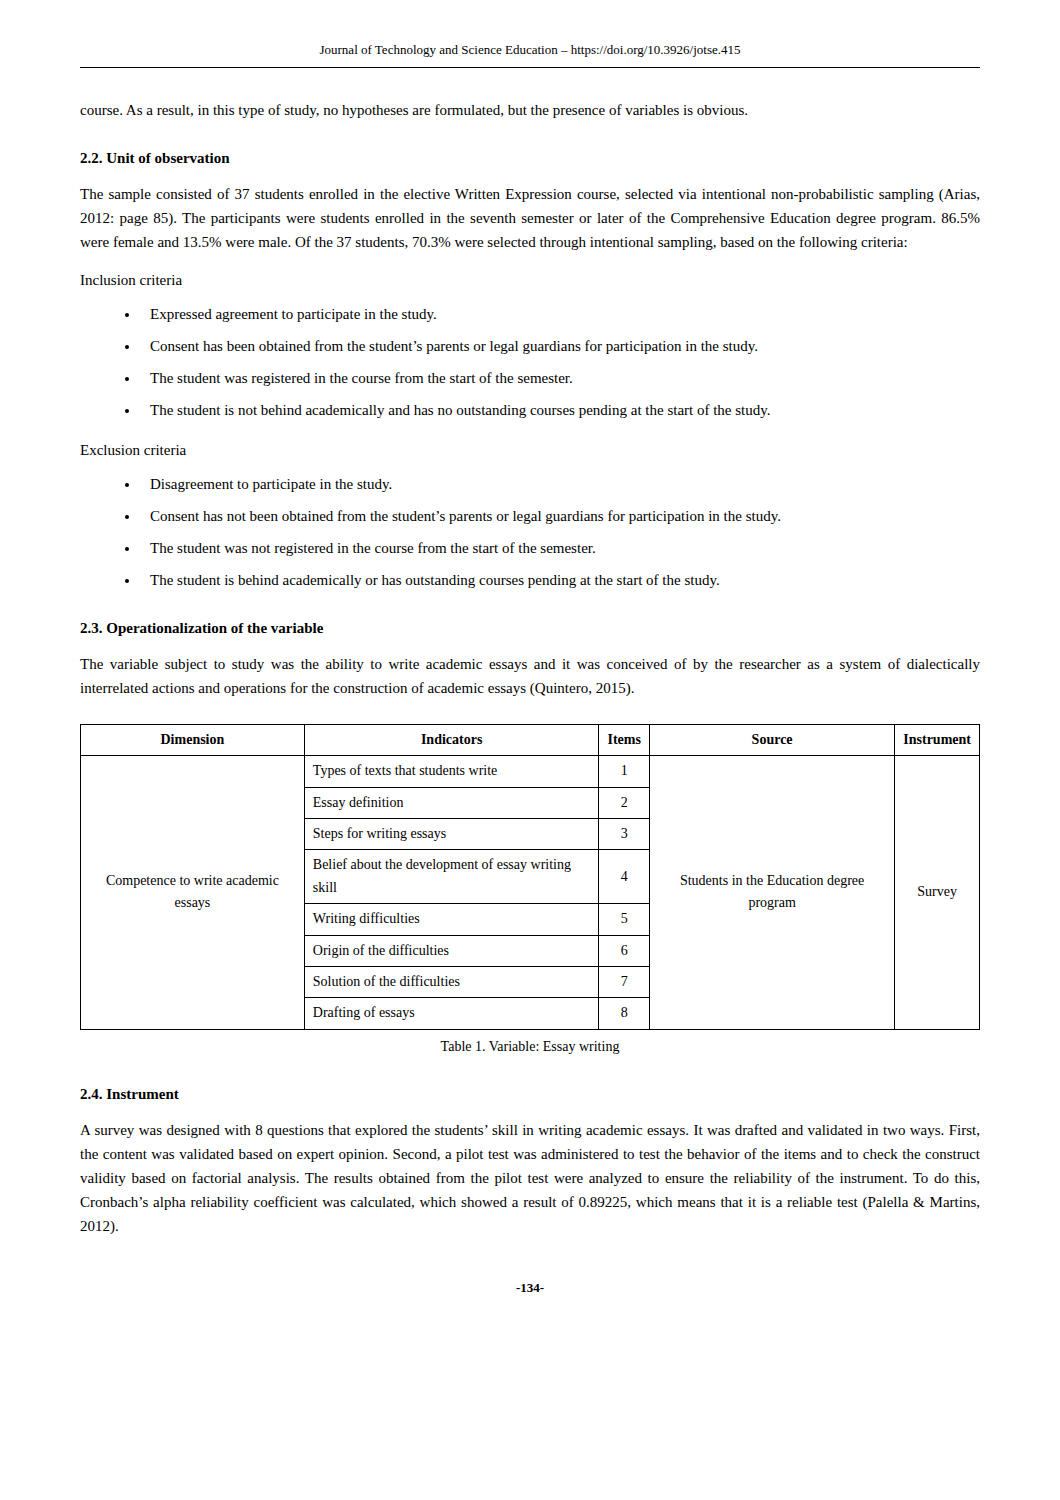Journal of Technology and Science Education – https://doi.org/10.3926/jotse.415
course. As a result, in this type of study, no hypotheses are formulated, but the presence of variables is obvious.
2.2. Unit of observation
The sample consisted of 37 students enrolled in the elective Written Expression course, selected via intentional non-probabilistic sampling (Arias, 2012: page 85). The participants were students enrolled in the seventh semester or later of the Comprehensive Education degree program. 86.5% were female and 13.5% were male. Of the 37 students, 70.3% were selected through intentional sampling, based on the following criteria:
Inclusion criteria
Expressed agreement to participate in the study.
Consent has been obtained from the student’s parents or legal guardians for participation in the study.
The student was registered in the course from the start of the semester.
The student is not behind academically and has no outstanding courses pending at the start of the study.
Exclusion criteria
Disagreement to participate in the study.
Consent has not been obtained from the student’s parents or legal guardians for participation in the study.
The student was not registered in the course from the start of the semester.
The student is behind academically or has outstanding courses pending at the start of the study.
2.3. Operationalization of the variable
The variable subject to study was the ability to write academic essays and it was conceived of by the researcher as a system of dialectically interrelated actions and operations for the construction of academic essays (Quintero, 2015).
| Dimension | Indicators | Items | Source | Instrument |
| --- | --- | --- | --- | --- |
| Competence to write academic essays | Types of texts that students write | 1 | Students in the Education degree program | Survey |
| Essay definition | 2 |
| Steps for writing essays | 3 |
| Belief about the development of essay writing skill | 4 |
| Writing difficulties | 5 |
| Origin of the difficulties | 6 |
| Solution of the difficulties | 7 |
| Drafting of essays | 8 |
Table 1. Variable: Essay writing
2.4. Instrument
A survey was designed with 8 questions that explored the students’ skill in writing academic essays. It was drafted and validated in two ways. First, the content was validated based on expert opinion. Second, a pilot test was administered to test the behavior of the items and to check the construct validity based on factorial analysis. The results obtained from the pilot test were analyzed to ensure the reliability of the instrument. To do this, Cronbach’s alpha reliability coefficient was calculated, which showed a result of 0.89225, which means that it is a reliable test (Palella & Martins, 2012).
-134-